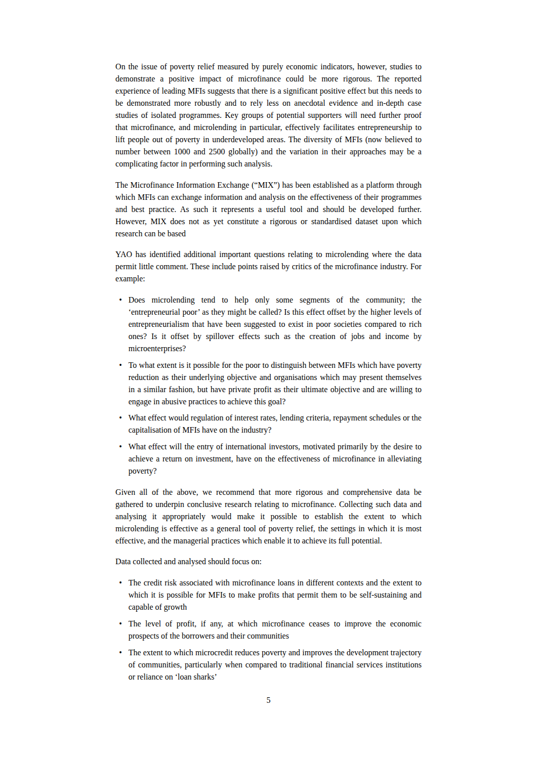On the issue of poverty relief measured by purely economic indicators, however, studies to demonstrate a positive impact of microfinance could be more rigorous. The reported experience of leading MFIs suggests that there is a significant positive effect but this needs to be demonstrated more robustly and to rely less on anecdotal evidence and in-depth case studies of isolated programmes. Key groups of potential supporters will need further proof that microfinance, and microlending in particular, effectively facilitates entrepreneurship to lift people out of poverty in underdeveloped areas. The diversity of MFIs (now believed to number between 1000 and 2500 globally) and the variation in their approaches may be a complicating factor in performing such analysis.
The Microfinance Information Exchange (“MIX”) has been established as a platform through which MFIs can exchange information and analysis on the effectiveness of their programmes and best practice. As such it represents a useful tool and should be developed further. However, MIX does not as yet constitute a rigorous or standardised dataset upon which research can be based
YAO has identified additional important questions relating to microlending where the data permit little comment. These include points raised by critics of the microfinance industry. For example:
Does microlending tend to help only some segments of the community; the ‘entrepreneurial poor’ as they might be called? Is this effect offset by the higher levels of entrepreneurialism that have been suggested to exist in poor societies compared to rich ones? Is it offset by spillover effects such as the creation of jobs and income by microenterprises?
To what extent is it possible for the poor to distinguish between MFIs which have poverty reduction as their underlying objective and organisations which may present themselves in a similar fashion, but have private profit as their ultimate objective and are willing to engage in abusive practices to achieve this goal?
What effect would regulation of interest rates, lending criteria, repayment schedules or the capitalisation of MFIs have on the industry?
What effect will the entry of international investors, motivated primarily by the desire to achieve a return on investment, have on the effectiveness of microfinance in alleviating poverty?
Given all of the above, we recommend that more rigorous and comprehensive data be gathered to underpin conclusive research relating to microfinance. Collecting such data and analysing it appropriately would make it possible to establish the extent to which microlending is effective as a general tool of poverty relief, the settings in which it is most effective, and the managerial practices which enable it to achieve its full potential.
Data collected and analysed should focus on:
The credit risk associated with microfinance loans in different contexts and the extent to which it is possible for MFIs to make profits that permit them to be self-sustaining and capable of growth
The level of profit, if any, at which microfinance ceases to improve the economic prospects of the borrowers and their communities
The extent to which microcredit reduces poverty and improves the development trajectory of communities, particularly when compared to traditional financial services institutions or reliance on ‘loan sharks’
5